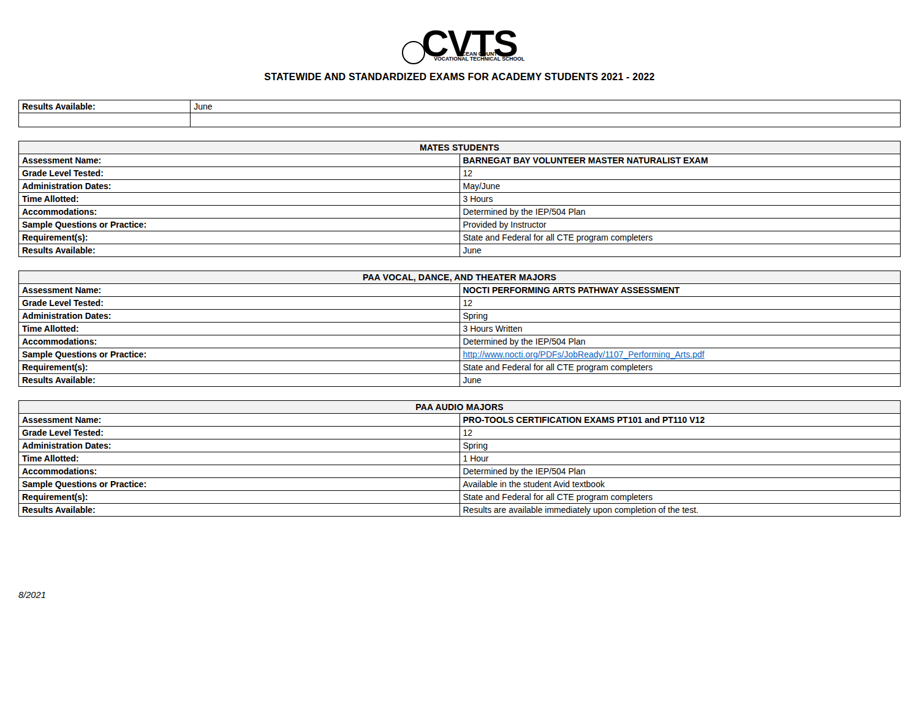CVTS OCEAN COUNTY
VOCATIONAL TECHNICAL SCHOOL
STATEWIDE AND STANDARDIZED EXAMS FOR ACADEMY STUDENTS 2021 - 2022
| Results Available: | June |
| MATES STUDENTS |
| --- |
| Assessment Name: | BARNEGAT BAY VOLUNTEER MASTER NATURALIST EXAM |
| Grade Level Tested: | 12 |
| Administration Dates: | May/June |
| Time Allotted: | 3 Hours |
| Accommodations: | Determined by the IEP/504 Plan |
| Sample Questions or Practice: | Provided by Instructor |
| Requirement(s): | State and Federal for all CTE program completers |
| Results Available: | June |
| PAA VOCAL, DANCE, AND THEATER MAJORS |
| --- |
| Assessment Name: | NOCTI PERFORMING ARTS PATHWAY ASSESSMENT |
| Grade Level Tested: | 12 |
| Administration Dates: | Spring |
| Time Allotted: | 3 Hours Written |
| Accommodations: | Determined by the IEP/504 Plan |
| Sample Questions or Practice: | http://www.nocti.org/PDFs/JobReady/1107_Performing_Arts.pdf |
| Requirement(s): | State and Federal for all CTE program completers |
| Results Available: | June |
| PAA AUDIO MAJORS |
| --- |
| Assessment Name: | PRO-TOOLS CERTIFICATION EXAMS PT101 and PT110 V12 |
| Grade Level Tested: | 12 |
| Administration Dates: | Spring |
| Time Allotted: | 1 Hour |
| Accommodations: | Determined by the IEP/504 Plan |
| Sample Questions or Practice: | Available in the student Avid textbook |
| Requirement(s): | State and Federal for all CTE program completers |
| Results Available: | Results are available immediately upon completion of the test. |
8/2021